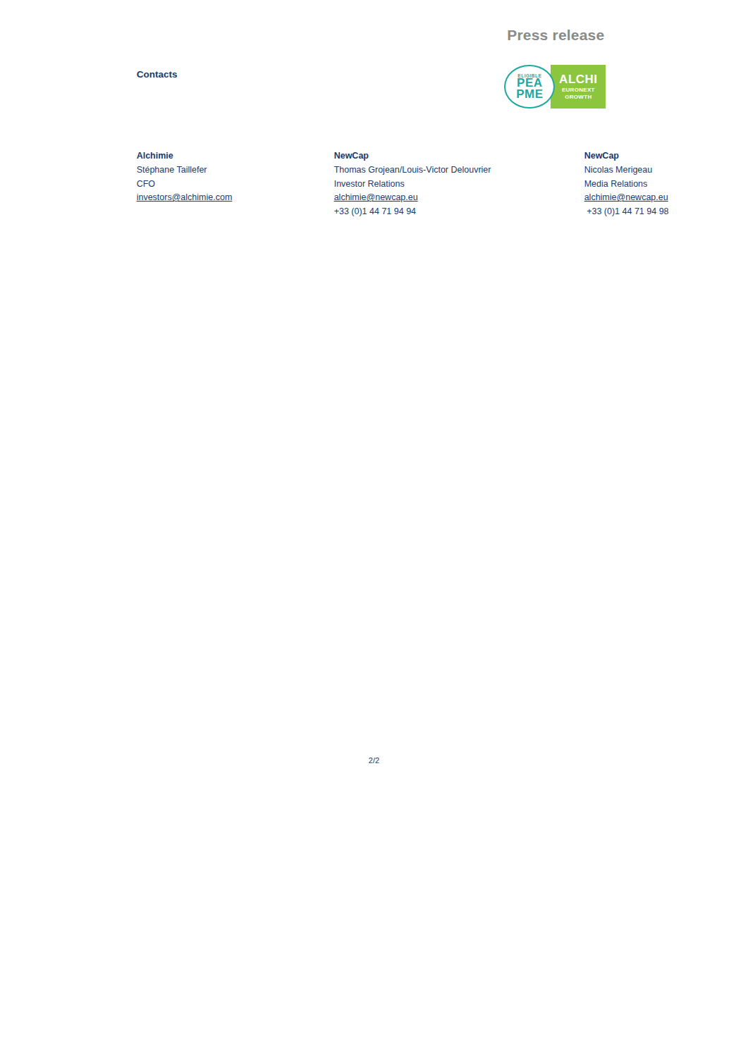Press release
Contacts
ELIGIBLE
PEA
PME
ALCHI
EURONEXT
GROWTH
Alchimie
Stéphane Taillefer
CFO
investors@alchimie.com
NewCap
Thomas Grojean/Louis-Victor Delouvrier
Investor Relations
alchimie@newcap.eu
+33 (0)1 44 71 94 94
NewCap
Nicolas Merigeau
Media Relations
alchimie@newcap.eu
+33 (0)1 44 71 94 98
2/2